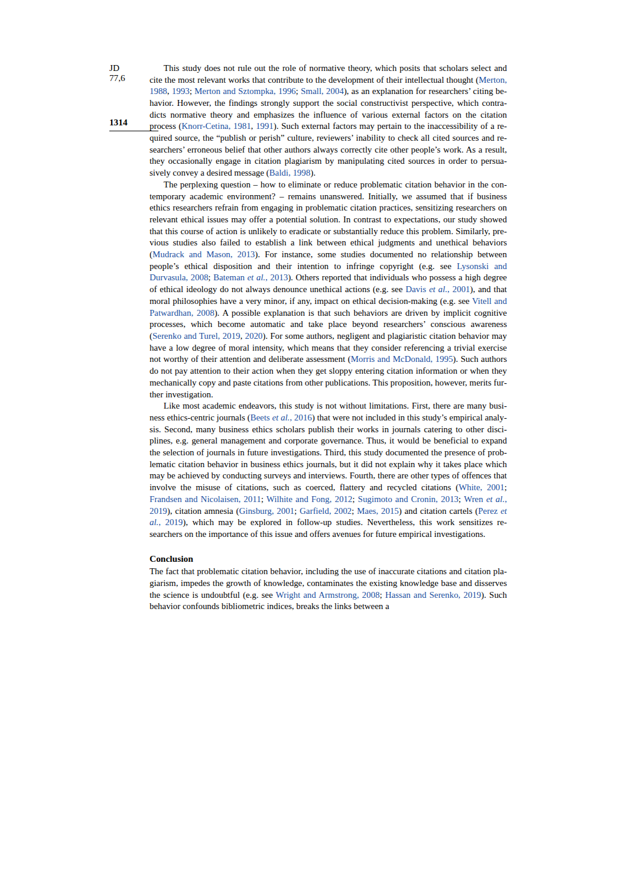JD 77,6
1314
This study does not rule out the role of normative theory, which posits that scholars select and cite the most relevant works that contribute to the development of their intellectual thought (Merton, 1988, 1993; Merton and Sztompka, 1996; Small, 2004), as an explanation for researchers’ citing behavior. However, the findings strongly support the social constructivist perspective, which contradicts normative theory and emphasizes the influence of various external factors on the citation process (Knorr-Cetina, 1981, 1991). Such external factors may pertain to the inaccessibility of a required source, the “publish or perish” culture, reviewers’ inability to check all cited sources and researchers’ erroneous belief that other authors always correctly cite other people’s work. As a result, they occasionally engage in citation plagiarism by manipulating cited sources in order to persuasively convey a desired message (Baldi, 1998).
The perplexing question – how to eliminate or reduce problematic citation behavior in the contemporary academic environment? – remains unanswered. Initially, we assumed that if business ethics researchers refrain from engaging in problematic citation practices, sensitizing researchers on relevant ethical issues may offer a potential solution. In contrast to expectations, our study showed that this course of action is unlikely to eradicate or substantially reduce this problem. Similarly, previous studies also failed to establish a link between ethical judgments and unethical behaviors (Mudrack and Mason, 2013). For instance, some studies documented no relationship between people’s ethical disposition and their intention to infringe copyright (e.g. see Lysonski and Durvasula, 2008; Bateman et al., 2013). Others reported that individuals who possess a high degree of ethical ideology do not always denounce unethical actions (e.g. see Davis et al., 2001), and that moral philosophies have a very minor, if any, impact on ethical decision-making (e.g. see Vitell and Patwardhan, 2008). A possible explanation is that such behaviors are driven by implicit cognitive processes, which become automatic and take place beyond researchers’ conscious awareness (Serenko and Turel, 2019, 2020). For some authors, negligent and plagiaristic citation behavior may have a low degree of moral intensity, which means that they consider referencing a trivial exercise not worthy of their attention and deliberate assessment (Morris and McDonald, 1995). Such authors do not pay attention to their action when they get sloppy entering citation information or when they mechanically copy and paste citations from other publications. This proposition, however, merits further investigation.
Like most academic endeavors, this study is not without limitations. First, there are many business ethics-centric journals (Beets et al., 2016) that were not included in this study’s empirical analysis. Second, many business ethics scholars publish their works in journals catering to other disciplines, e.g. general management and corporate governance. Thus, it would be beneficial to expand the selection of journals in future investigations. Third, this study documented the presence of problematic citation behavior in business ethics journals, but it did not explain why it takes place which may be achieved by conducting surveys and interviews. Fourth, there are other types of offences that involve the misuse of citations, such as coerced, flattery and recycled citations (White, 2001; Frandsen and Nicolaisen, 2011; Wilhite and Fong, 2012; Sugimoto and Cronin, 2013; Wren et al., 2019), citation amnesia (Ginsburg, 2001; Garfield, 2002; Maes, 2015) and citation cartels (Perez et al., 2019), which may be explored in follow-up studies. Nevertheless, this work sensitizes researchers on the importance of this issue and offers avenues for future empirical investigations.
Conclusion
The fact that problematic citation behavior, including the use of inaccurate citations and citation plagiarism, impedes the growth of knowledge, contaminates the existing knowledge base and disserves the science is undoubtful (e.g. see Wright and Armstrong, 2008; Hassan and Serenko, 2019). Such behavior confounds bibliometric indices, breaks the links between a